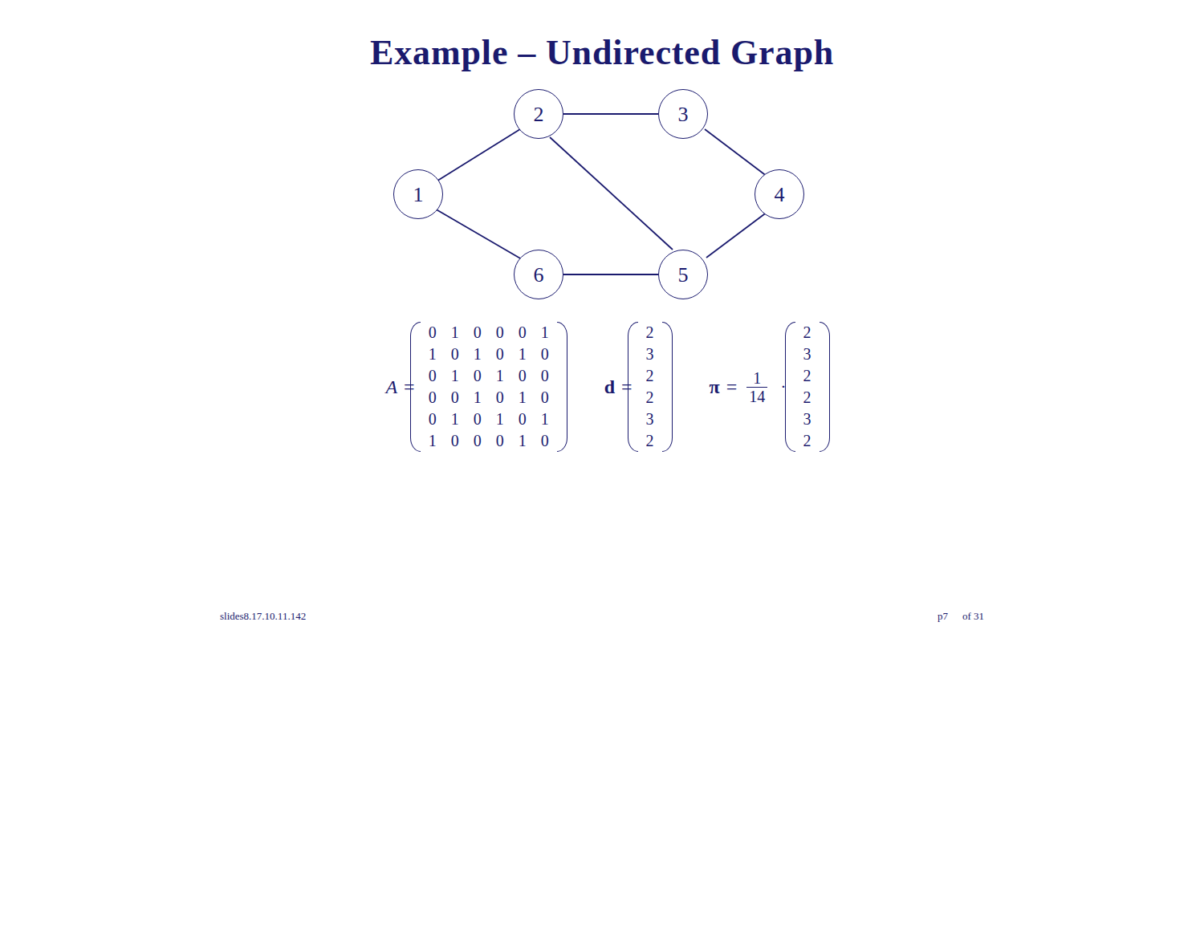Example – Undirected Graph
1
2
3
4
5
6
A=
| 0 | 1 | 0 | 0 | 0 | 1 |
| 1 | 0 | 1 | 0 | 1 | 0 |
| 0 | 1 | 0 | 1 | 0 | 0 |
| 0 | 0 | 1 | 0 | 1 | 0 |
| 0 | 1 | 0 | 1 | 0 | 1 |
| 1 | 0 | 0 | 0 | 1 | 0 |
d=
| 2 |
| 3 |
| 2 |
| 2 |
| 3 |
| 2 |
π= 114 ·
| 2 |
| 3 |
| 2 |
| 2 |
| 3 |
| 2 |
slides8.17.10.11.142
p7 of 31